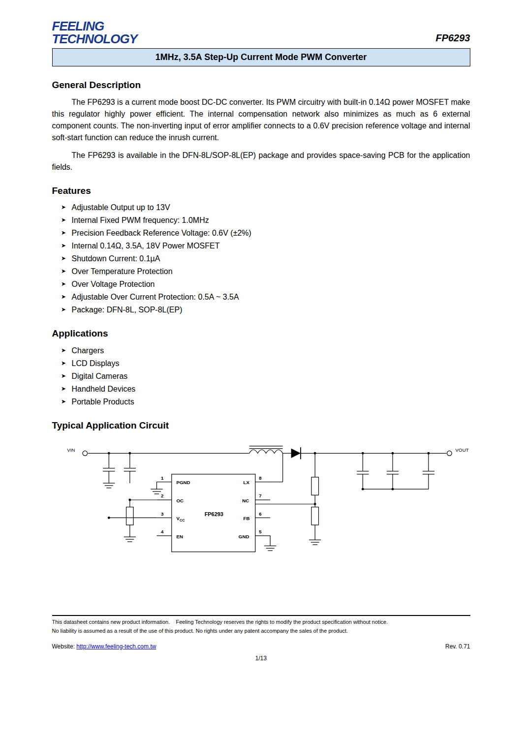FEELING TECHNOLOGY
FP6293
1MHz, 3.5A Step-Up Current Mode PWM Converter
General Description
The FP6293 is a current mode boost DC-DC converter. Its PWM circuitry with built-in 0.14Ω power MOSFET make this regulator highly power efficient. The internal compensation network also minimizes as much as 6 external component counts. The non-inverting input of error amplifier connects to a 0.6V precision reference voltage and internal soft-start function can reduce the inrush current.
The FP6293 is available in the DFN-8L/SOP-8L(EP) package and provides space-saving PCB for the application fields.
Features
Adjustable Output up to 13V
Internal Fixed PWM frequency: 1.0MHz
Precision Feedback Reference Voltage: 0.6V (±2%)
Internal 0.14Ω, 3.5A, 18V Power MOSFET
Shutdown Current: 0.1µA
Over Temperature Protection
Over Voltage Protection
Adjustable Over Current Protection: 0.5A ~ 3.5A
Package: DFN-8L, SOP-8L(EP)
Applications
Chargers
LCD Displays
Digital Cameras
Handheld Devices
Portable Products
Typical Application Circuit
VIN VOUT FP6293 PGND OC VCC EN LX NC FB GND 1 2 3 4 8 7 6 5
This datasheet contains new product information. Feeling Technology reserves the rights to modify the product specification without notice.
No liability is assumed as a result of the use of this product. No rights under any patent accompany the sales of the product.
Website: http://www.feeling-tech.com.tw
Rev. 0.71
1/13